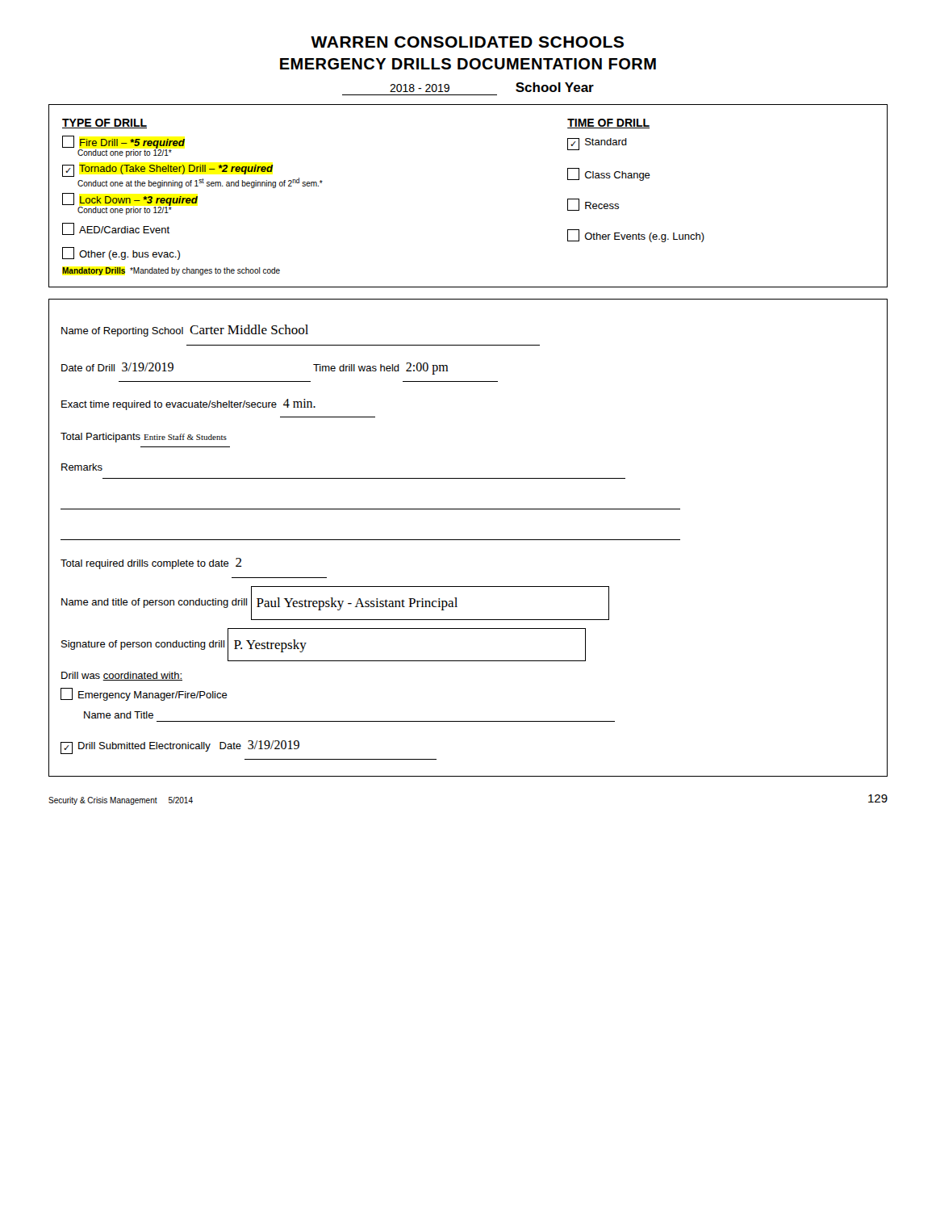WARREN CONSOLIDATED SCHOOLS
EMERGENCY DRILLS DOCUMENTATION FORM
2018 - 2019 School Year
| TYPE OF DRILL | TIME OF DRILL |
| Fire Drill – *5 required Conduct one prior to 12/1* ✓ Tornado (Take Shelter) Drill – *2 required Conduct one at the beginning of 1 st sem. and beginning of 2 nd sem.* Lock Down – *3 required Conduct one prior to 12/1* AED/Cardiac Event Other (e.g. bus evac.) Mandatory Drills *Mandated by changes to the school code | ✓ Standard Class Change Recess Other Events (e.g. Lunch) |
Name of Reporting School Carter Middle School
Date of Drill 3/19/2019 Time drill was held 2:00 pm
Exact time required to evacuate/shelter/secure 4 min.
Total ParticipantsEntire Staff & Students
Remarks
Total required drills complete to date 2
Name and title of person conducting drill Paul Yestrepsky - Assistant Principal
Signature of person conducting drill P. Yestrepsky
Drill was coordinated with:
Emergency Manager/Fire/Police
Name and Title
✓Drill Submitted Electronically Date 3/19/2019
Security & Crisis Management 5/2014
129